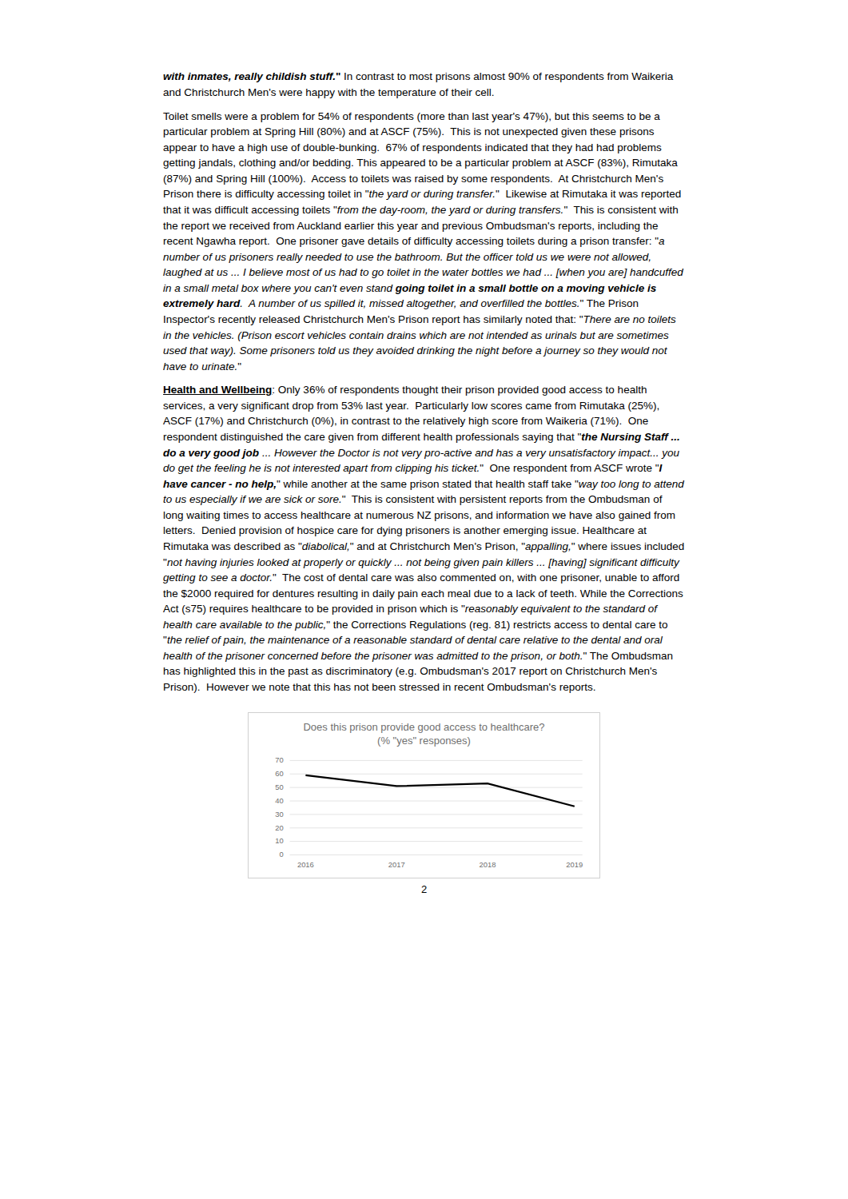with inmates, really childish stuff." In contrast to most prisons almost 90% of respondents from Waikeria and Christchurch Men's were happy with the temperature of their cell.
Toilet smells were a problem for 54% of respondents (more than last year's 47%), but this seems to be a particular problem at Spring Hill (80%) and at ASCF (75%). This is not unexpected given these prisons appear to have a high use of double-bunking. 67% of respondents indicated that they had had problems getting jandals, clothing and/or bedding. This appeared to be a particular problem at ASCF (83%), Rimutaka (87%) and Spring Hill (100%). Access to toilets was raised by some respondents. At Christchurch Men's Prison there is difficulty accessing toilet in "the yard or during transfer." Likewise at Rimutaka it was reported that it was difficult accessing toilets "from the day-room, the yard or during transfers." This is consistent with the report we received from Auckland earlier this year and previous Ombudsman's reports, including the recent Ngawha report. One prisoner gave details of difficulty accessing toilets during a prison transfer: "a number of us prisoners really needed to use the bathroom. But the officer told us we were not allowed, laughed at us ... I believe most of us had to go toilet in the water bottles we had ... [when you are] handcuffed in a small metal box where you can't even stand going toilet in a small bottle on a moving vehicle is extremely hard. A number of us spilled it, missed altogether, and overfilled the bottles." The Prison Inspector's recently released Christchurch Men's Prison report has similarly noted that: "There are no toilets in the vehicles. (Prison escort vehicles contain drains which are not intended as urinals but are sometimes used that way). Some prisoners told us they avoided drinking the night before a journey so they would not have to urinate."
Health and Wellbeing: Only 36% of respondents thought their prison provided good access to health services, a very significant drop from 53% last year. Particularly low scores came from Rimutaka (25%), ASCF (17%) and Christchurch (0%), in contrast to the relatively high score from Waikeria (71%). One respondent distinguished the care given from different health professionals saying that "the Nursing Staff ... do a very good job ... However the Doctor is not very pro-active and has a very unsatisfactory impact... you do get the feeling he is not interested apart from clipping his ticket." One respondent from ASCF wrote "I have cancer - no help," while another at the same prison stated that health staff take "way too long to attend to us especially if we are sick or sore." This is consistent with persistent reports from the Ombudsman of long waiting times to access healthcare at numerous NZ prisons, and information we have also gained from letters. Denied provision of hospice care for dying prisoners is another emerging issue. Healthcare at Rimutaka was described as "diabolical," and at Christchurch Men's Prison, "appalling," where issues included "not having injuries looked at properly or quickly ... not being given pain killers ... [having] significant difficulty getting to see a doctor." The cost of dental care was also commented on, with one prisoner, unable to afford the $2000 required for dentures resulting in daily pain each meal due to a lack of teeth. While the Corrections Act (s75) requires healthcare to be provided in prison which is "reasonably equivalent to the standard of health care available to the public," the Corrections Regulations (reg. 81) restricts access to dental care to "the relief of pain, the maintenance of a reasonable standard of dental care relative to the dental and oral health of the prisoner concerned before the prisoner was admitted to the prison, or both." The Ombudsman has highlighted this in the past as discriminatory (e.g. Ombudsman's 2017 report on Christchurch Men's Prison). However we note that this has not been stressed in recent Ombudsman's reports.
Does this prison provide good access to healthcare?
(% "yes" responses)
70 60 50 40 30 20 10 0 2016 2017 2018 2019
2